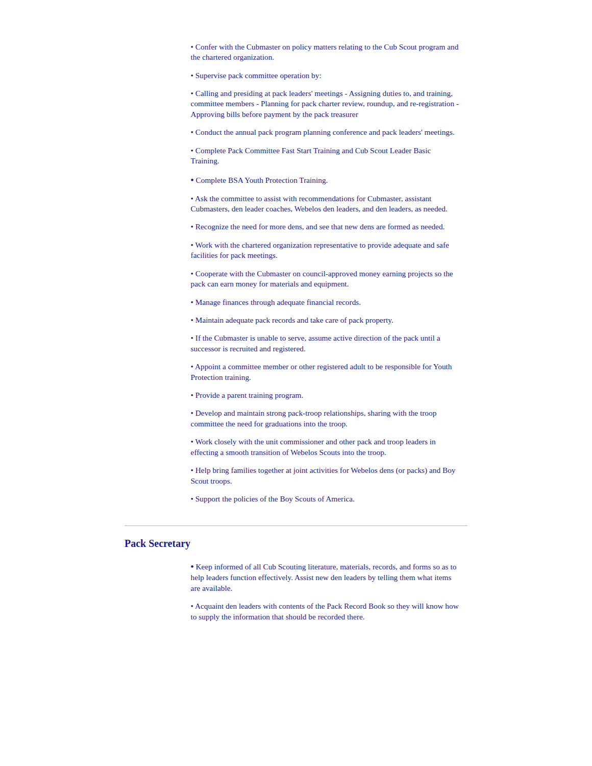• Confer with the Cubmaster on policy matters relating to the Cub Scout program and the chartered organization.
• Supervise pack committee operation by:
• Calling and presiding at pack leaders' meetings - Assigning duties to, and training, committee members - Planning for pack charter review, roundup, and re-registration - Approving bills before payment by the pack treasurer
• Conduct the annual pack program planning conference and pack leaders' meetings.
• Complete Pack Committee Fast Start Training and Cub Scout Leader Basic Training.
• Complete BSA Youth Protection Training.
• Ask the committee to assist with recommendations for Cubmaster, assistant Cubmasters, den leader coaches, Webelos den leaders, and den leaders, as needed.
• Recognize the need for more dens, and see that new dens are formed as needed.
• Work with the chartered organization representative to provide adequate and safe facilities for pack meetings.
• Cooperate with the Cubmaster on council-approved money earning projects so the pack can earn money for materials and equipment.
• Manage finances through adequate financial records.
• Maintain adequate pack records and take care of pack property.
• If the Cubmaster is unable to serve, assume active direction of the pack until a successor is recruited and registered.
• Appoint a committee member or other registered adult to be responsible for Youth Protection training.
• Provide a parent training program.
• Develop and maintain strong pack-troop relationships, sharing with the troop committee the need for graduations into the troop.
• Work closely with the unit commissioner and other pack and troop leaders in effecting a smooth transition of Webelos Scouts into the troop.
• Help bring families together at joint activities for Webelos dens (or packs) and Boy Scout troops.
• Support the policies of the Boy Scouts of America.
Pack Secretary
• Keep informed of all Cub Scouting literature, materials, records, and forms so as to help leaders function effectively. Assist new den leaders by telling them what items are available.
• Acquaint den leaders with contents of the Pack Record Book so they will know how to supply the information that should be recorded there.